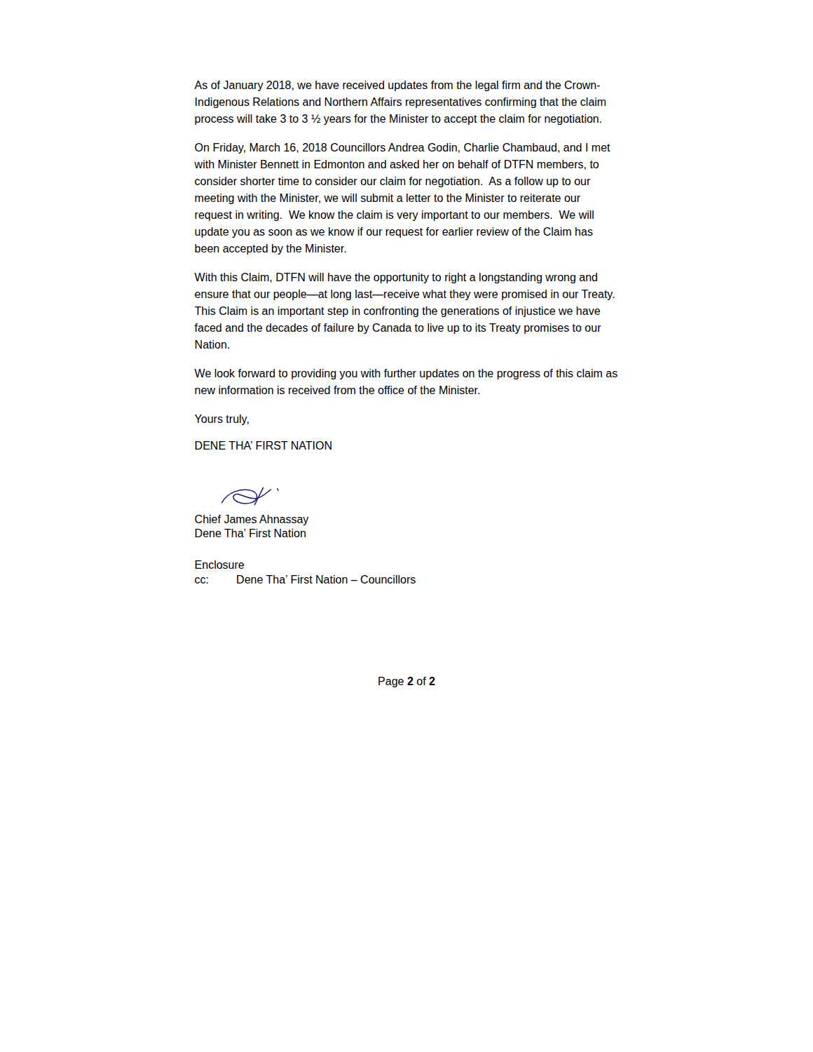As of January 2018, we have received updates from the legal firm and the Crown-Indigenous Relations and Northern Affairs representatives confirming that the claim process will take 3 to 3 ½ years for the Minister to accept the claim for negotiation.
On Friday, March 16, 2018 Councillors Andrea Godin, Charlie Chambaud, and I met with Minister Bennett in Edmonton and asked her on behalf of DTFN members, to consider shorter time to consider our claim for negotiation. As a follow up to our meeting with the Minister, we will submit a letter to the Minister to reiterate our request in writing. We know the claim is very important to our members. We will update you as soon as we know if our request for earlier review of the Claim has been accepted by the Minister.
With this Claim, DTFN will have the opportunity to right a longstanding wrong and ensure that our people—at long last—receive what they were promised in our Treaty. This Claim is an important step in confronting the generations of injustice we have faced and the decades of failure by Canada to live up to its Treaty promises to our Nation.
We look forward to providing you with further updates on the progress of this claim as new information is received from the office of the Minister.
Yours truly,
DENE THA’ FIRST NATION
Chief James Ahnassay
Dene Tha’ First Nation
Enclosure
cc: Dene Tha’ First Nation – Councillors
Page 2 of 2